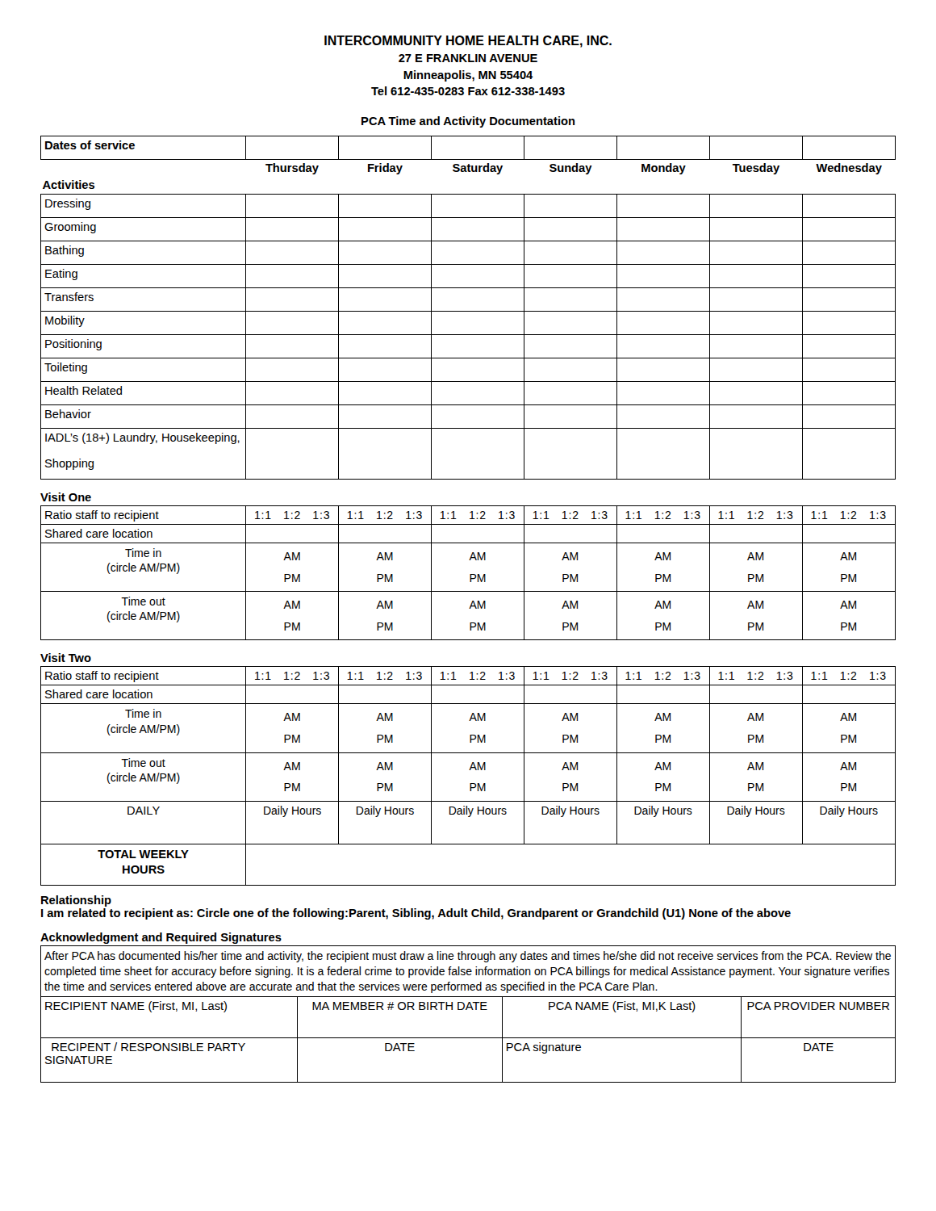INTERCOMMUNITY HOME HEALTH CARE, INC.
27 E FRANKLIN AVENUE
Minneapolis, MN 55404
Tel 612-435-0283 Fax 612-338-1493
PCA Time and Activity Documentation
| Dates of service | | | | | | | |
| | Thursday | Friday | Saturday | Sunday | Monday | Tuesday | Wednesday |
| Activities | | | | | | | |
| Dressing | | | | | | | |
| Grooming | | | | | | | |
| Bathing | | | | | | | |
| Eating | | | | | | | |
| Transfers | | | | | | | |
| Mobility | | | | | | | |
| Positioning | | | | | | | |
| Toileting | | | | | | | |
| Health Related | | | | | | | |
| Behavior | | | | | | | |
| IADL’s (18+) Laundry, Housekeeping, Shopping | | | | | | | |
Visit One
| Ratio staff to recipient | 1:1 1:2 1:3 | 1:1 1:2 1:3 | 1:1 1:2 1:3 | 1:1 1:2 1:3 | 1:1 1:2 1:3 | 1:1 1:2 1:3 | 1:1 1:2 1:3 |
| Shared care location | | | | | | | |
| Time in (circle AM/PM) | AM PM | AM PM | AM PM | AM PM | AM PM | AM PM | AM PM |
| Time out (circle AM/PM) | AM PM | AM PM | AM PM | AM PM | AM PM | AM PM | AM PM |
Visit Two
| Ratio staff to recipient | 1:1 1:2 1:3 | 1:1 1:2 1:3 | 1:1 1:2 1:3 | 1:1 1:2 1:3 | 1:1 1:2 1:3 | 1:1 1:2 1:3 | 1:1 1:2 1:3 |
| Shared care location | | | | | | | |
| Time in (circle AM/PM) | AM PM | AM PM | AM PM | AM PM | AM PM | AM PM | AM PM |
| Time out (circle AM/PM) | AM PM | AM PM | AM PM | AM PM | AM PM | AM PM | AM PM |
| DAILY | Daily Hours | Daily Hours | Daily Hours | Daily Hours | Daily Hours | Daily Hours | Daily Hours |
| TOTAL WEEKLY HOURS | |
Relationship
I am related to recipient as: Circle one of the following:Parent, Sibling, Adult Child, Grandparent or Grandchild (U1) None of the above
Acknowledgment and Required Signatures
| After PCA has documented his/her time and activity, the recipient must draw a line through any dates and times he/she did not receive services from the PCA. Review the completed time sheet for accuracy before signing. It is a federal crime to provide false information on PCA billings for medical Assistance payment. Your signature verifies the time and services entered above are accurate and that the services were performed as specified in the PCA Care Plan. |
| RECIPIENT NAME (First, MI, Last) | MA MEMBER # OR BIRTH DATE | PCA NAME (Fist, MI,K Last) | PCA PROVIDER NUMBER |
| RECIPENT / RESPONSIBLE PARTY SIGNATURE | DATE | PCA signature | DATE |